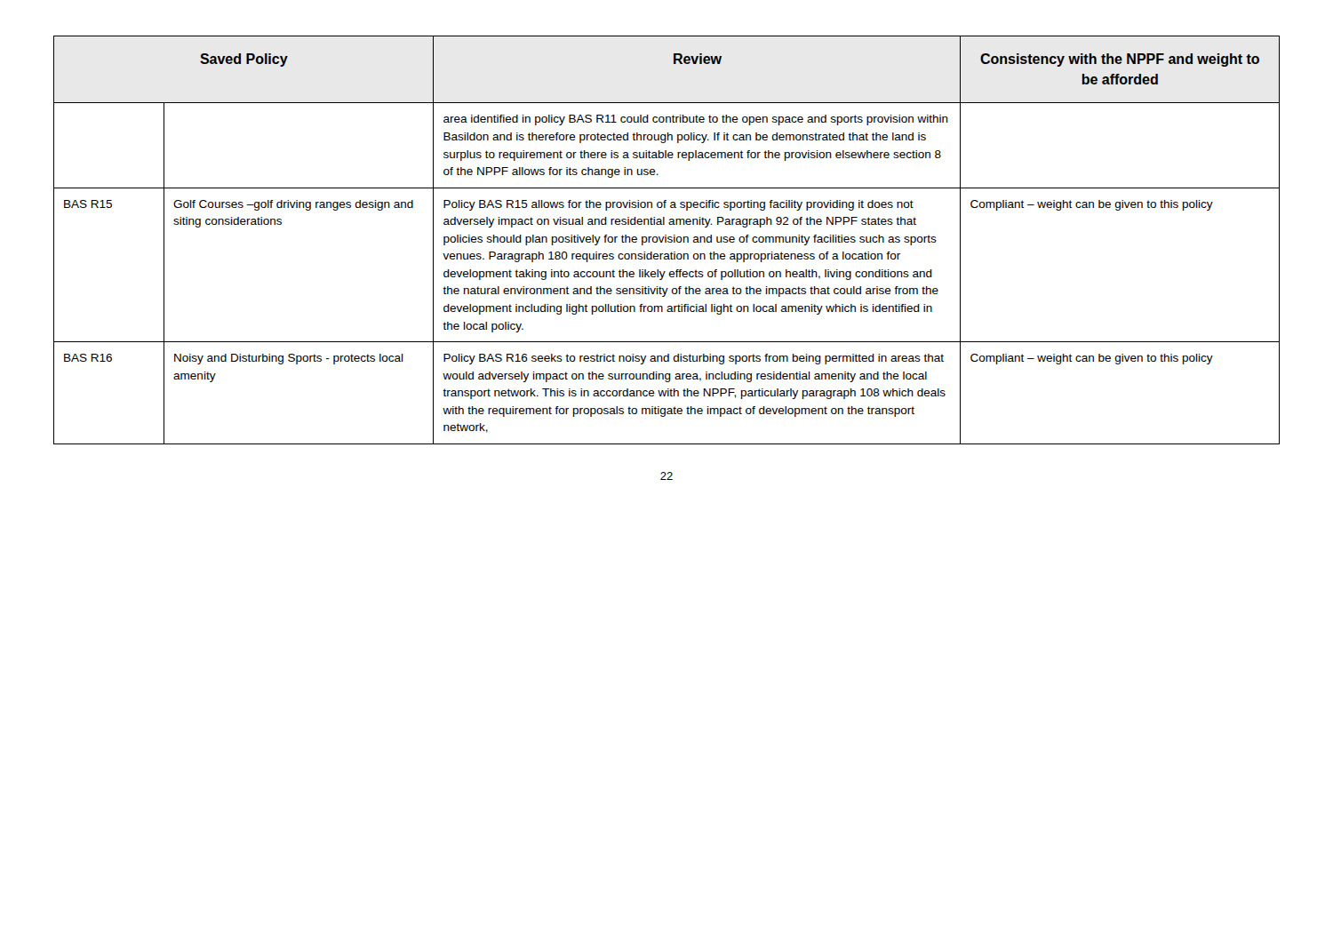| Saved Policy | Review | Consistency with the NPPF and weight to be afforded |
| --- | --- | --- |
| | | area identified in policy BAS R11 could contribute to the open space and sports provision within Basildon and is therefore protected through policy. If it can be demonstrated that the land is surplus to requirement or there is a suitable replacement for the provision elsewhere section 8 of the NPPF allows for its change in use. | |
| BAS R15 | Golf Courses –golf driving ranges design and siting considerations | Policy BAS R15 allows for the provision of a specific sporting facility providing it does not adversely impact on visual and residential amenity. Paragraph 92 of the NPPF states that policies should plan positively for the provision and use of community facilities such as sports venues. Paragraph 180 requires consideration on the appropriateness of a location for development taking into account the likely effects of pollution on health, living conditions and the natural environment and the sensitivity of the area to the impacts that could arise from the development including light pollution from artificial light on local amenity which is identified in the local policy. | Compliant – weight can be given to this policy |
| BAS R16 | Noisy and Disturbing Sports - protects local amenity | Policy BAS R16 seeks to restrict noisy and disturbing sports from being permitted in areas that would adversely impact on the surrounding area, including residential amenity and the local transport network. This is in accordance with the NPPF, particularly paragraph 108 which deals with the requirement for proposals to mitigate the impact of development on the transport network, | Compliant – weight can be given to this policy |
22